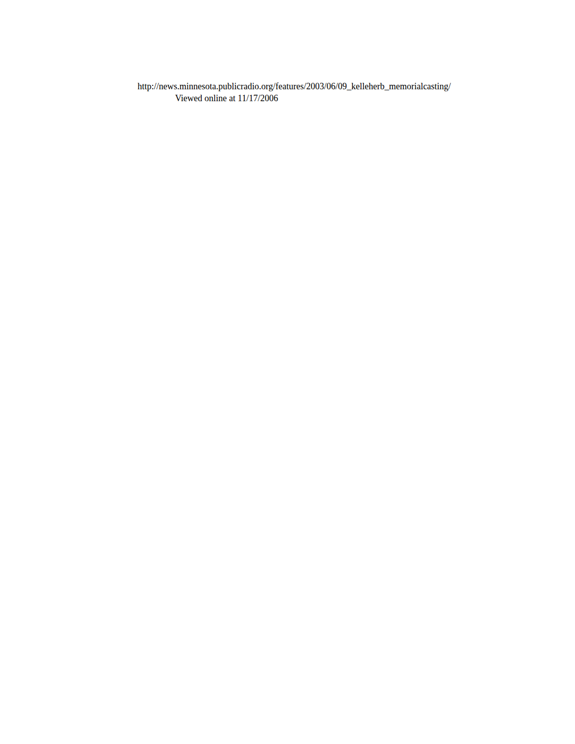http://news.minnesota.publicradio.org/features/2003/06/09_kelleherb_memorialcasting/ Viewed online at 11/17/2006